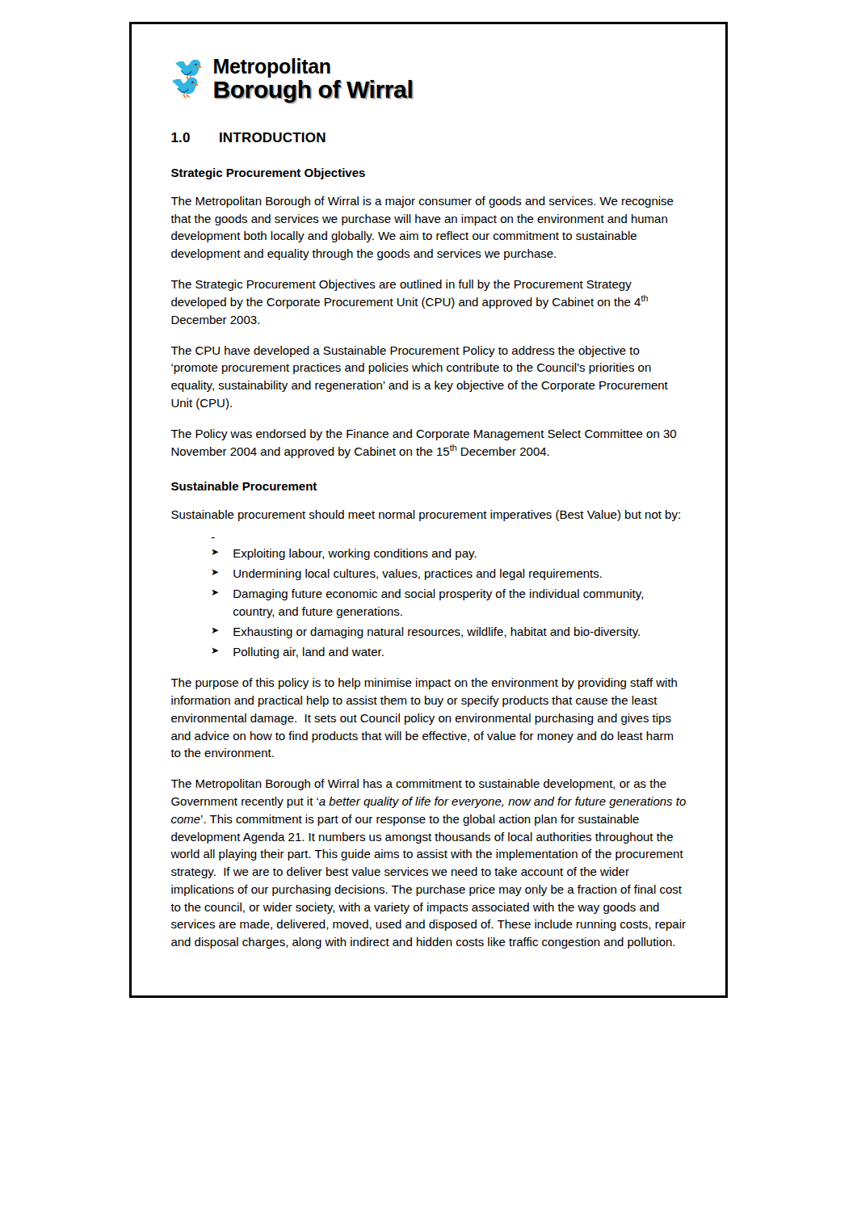🐦 🐦
Metropolitan Borough of Wirral
1.0 INTRODUCTION
Strategic Procurement Objectives
The Metropolitan Borough of Wirral is a major consumer of goods and services. We recognise that the goods and services we purchase will have an impact on the environment and human development both locally and globally. We aim to reflect our commitment to sustainable development and equality through the goods and services we purchase.
The Strategic Procurement Objectives are outlined in full by the Procurement Strategy developed by the Corporate Procurement Unit (CPU) and approved by Cabinet on the 4th December 2003.
The CPU have developed a Sustainable Procurement Policy to address the objective to ‘promote procurement practices and policies which contribute to the Council's priorities on equality, sustainability and regeneration’ and is a key objective of the Corporate Procurement Unit (CPU).
The Policy was endorsed by the Finance and Corporate Management Select Committee on 30 November 2004 and approved by Cabinet on the 15th December 2004.
Sustainable Procurement
Sustainable procurement should meet normal procurement imperatives (Best Value) but not by:
-
Exploiting labour, working conditions and pay.
Undermining local cultures, values, practices and legal requirements.
Damaging future economic and social prosperity of the individual community, country, and future generations.
Exhausting or damaging natural resources, wildlife, habitat and bio-diversity.
Polluting air, land and water.
The purpose of this policy is to help minimise impact on the environment by providing staff with information and practical help to assist them to buy or specify products that cause the least environmental damage. It sets out Council policy on environmental purchasing and gives tips and advice on how to find products that will be effective, of value for money and do least harm to the environment.
The Metropolitan Borough of Wirral has a commitment to sustainable development, or as the Government recently put it ‘a better quality of life for everyone, now and for future generations to come’. This commitment is part of our response to the global action plan for sustainable development Agenda 21. It numbers us amongst thousands of local authorities throughout the world all playing their part. This guide aims to assist with the implementation of the procurement strategy. If we are to deliver best value services we need to take account of the wider implications of our purchasing decisions. The purchase price may only be a fraction of final cost to the council, or wider society, with a variety of impacts associated with the way goods and services are made, delivered, moved, used and disposed of. These include running costs, repair and disposal charges, along with indirect and hidden costs like traffic congestion and pollution.